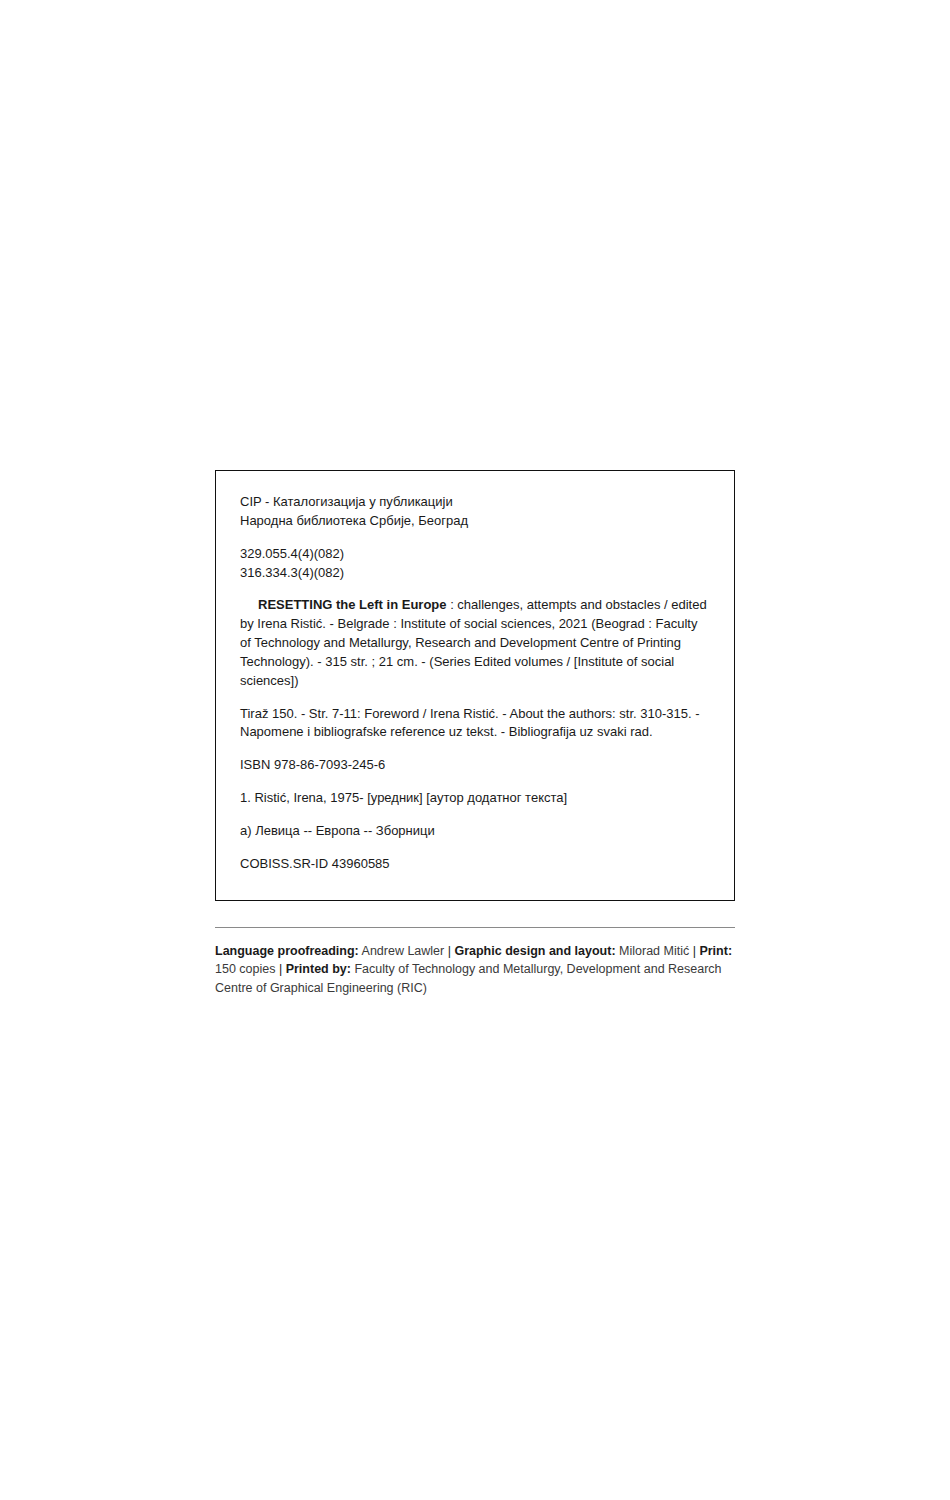CIP - Каталогизација у публикацији
Народна библиотека Србије, Београд
329.055.4(4)(082)
316.334.3(4)(082)
RESETTING the Left in Europe : challenges, attempts and obstacles / edited by Irena Ristić. - Belgrade : Institute of social sciences, 2021 (Beograd : Faculty of Technology and Metallurgy, Research and Development Centre of Printing Technology). - 315 str. ; 21 cm. - (Series Edited volumes / [Institute of social sciences])
Tiraž 150. - Str. 7-11: Foreword / Irena Ristić. - About the authors: str. 310-315. - Napomene i bibliografske reference uz tekst. - Bibliografija uz svaki rad.
ISBN 978-86-7093-245-6
1. Ristić, Irena, 1975- [уредник] [аутор додатног текста]
а) Левица -- Европа -- Зборници
COBISS.SR-ID 43960585
Language proofreading: Andrew Lawler | Graphic design and layout: Milorad Mitić | Print: 150 copies | Printed by: Faculty of Technology and Metallurgy, Development and Research Centre of Graphical Engineering (RIC)